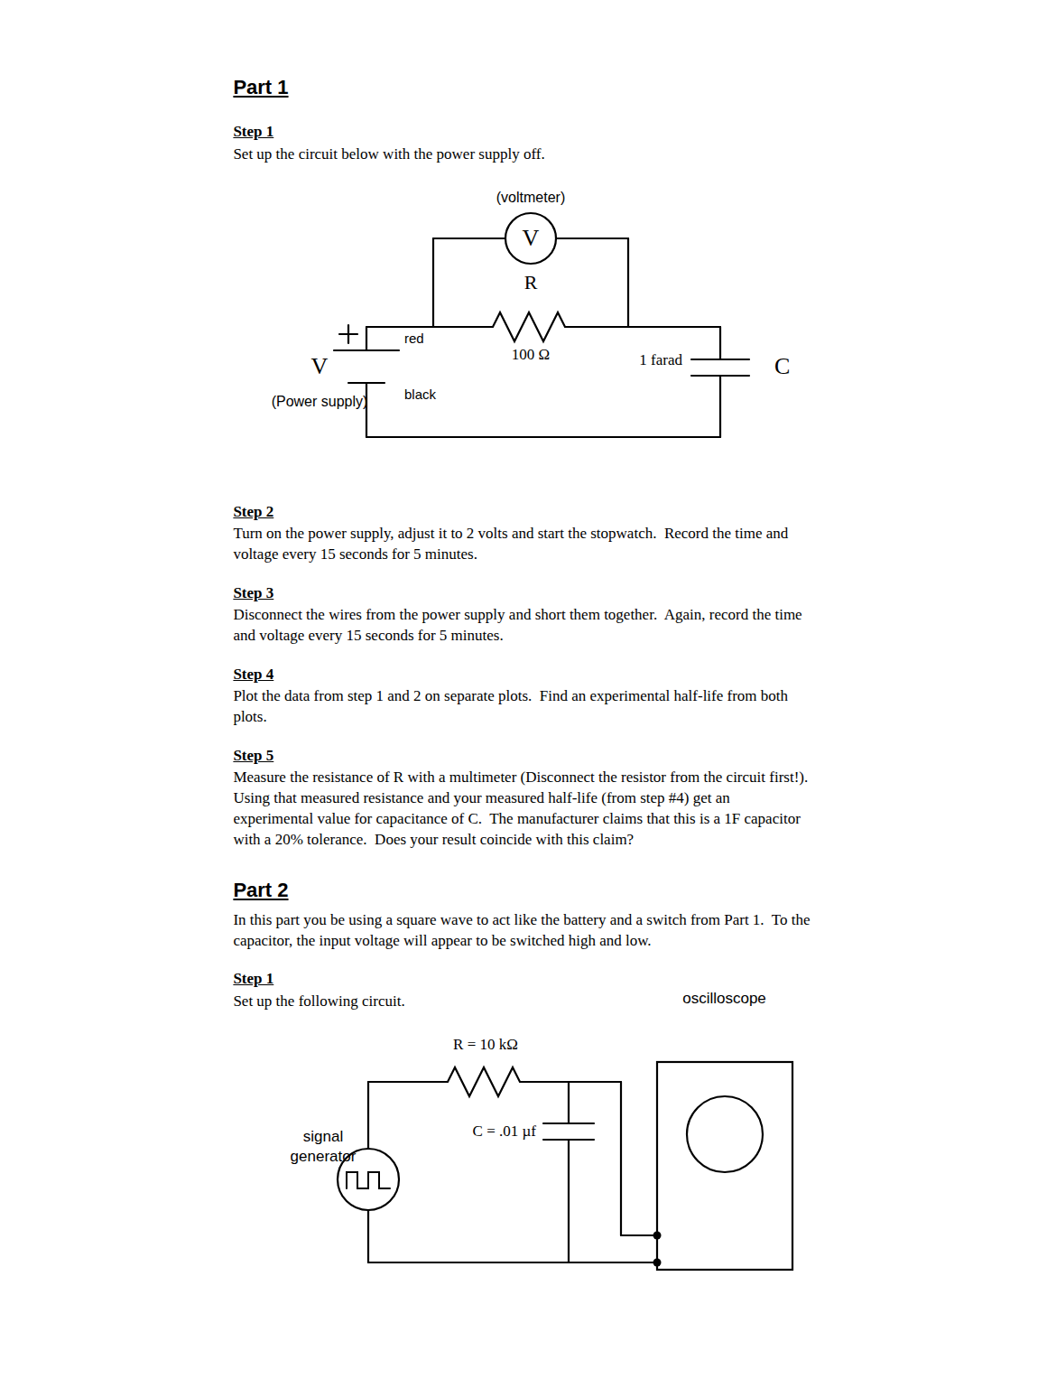Part 1
Step 1
Set up the circuit below with the power supply off.
Series RC circuit with power supply, 100 ohm resistor, 1 farad capacitor, and voltmeter across the resistor A DC power supply labeled V with red positive and black negative terminals connects in series to a resistor R of 100 ohms and a capacitor C of 1 farad. A voltmeter V is connected across the resistor. (voltmeter) V R 100 Ω red black V (Power supply) 1 farad C
Step 2
Turn on the power supply, adjust it to 2 volts and start the stopwatch. Record the time and voltage every 15 seconds for 5 minutes.
Step 3
Disconnect the wires from the power supply and short them together. Again, record the time and voltage every 15 seconds for 5 minutes.
Step 4
Plot the data from step 1 and 2 on separate plots. Find an experimental half-life from both plots.
Step 5
Measure the resistance of R with a multimeter (Disconnect the resistor from the circuit first!). Using that measured resistance and your measured half-life (from step #4) get an experimental value for capacitance of C. The manufacturer claims that this is a 1F capacitor with a 20% tolerance. Does your result coincide with this claim?
Part 2
In this part you be using a square wave to act like the battery and a switch from Part 1. To the capacitor, the input voltage will appear to be switched high and low.
Step 1
Set up the following circuit.
oscilloscope
Signal generator driving an RC low-pass circuit with output displayed on an oscilloscope A signal generator producing a square wave connects through a 10 kilohm resistor to a 0.01 microfarad capacitor. The voltage across the capacitor is connected to the input terminals of an oscilloscope. R = 10 kΩ C = .01 µf signal generator